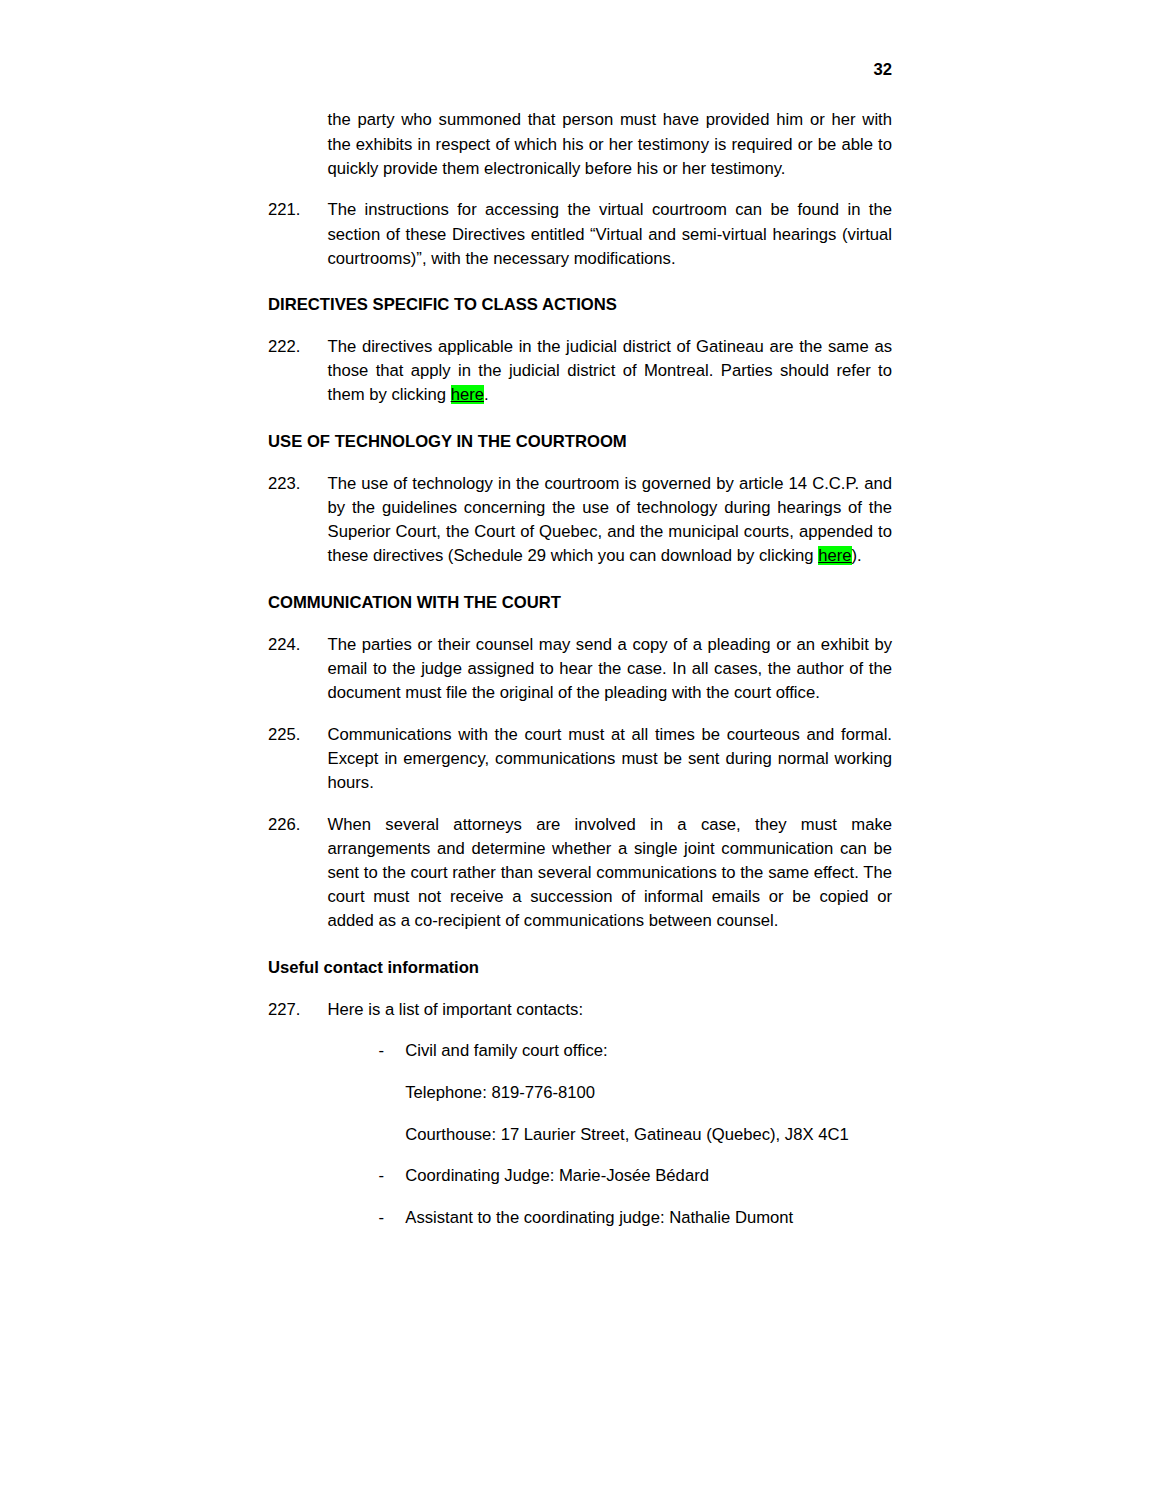32
the party who summoned that person must have provided him or her with the exhibits in respect of which his or her testimony is required or be able to quickly provide them electronically before his or her testimony.
221. The instructions for accessing the virtual courtroom can be found in the section of these Directives entitled “Virtual and semi-virtual hearings (virtual courtrooms)”, with the necessary modifications.
Directives specific to class actions
222. The directives applicable in the judicial district of Gatineau are the same as those that apply in the judicial district of Montreal. Parties should refer to them by clicking here.
Use of technology in the courtroom
223. The use of technology in the courtroom is governed by article 14 C.C.P. and by the guidelines concerning the use of technology during hearings of the Superior Court, the Court of Quebec, and the municipal courts, appended to these directives (Schedule 29 which you can download by clicking here).
Communication with the court
224. The parties or their counsel may send a copy of a pleading or an exhibit by email to the judge assigned to hear the case. In all cases, the author of the document must file the original of the pleading with the court office.
225. Communications with the court must at all times be courteous and formal. Except in emergency, communications must be sent during normal working hours.
226. When several attorneys are involved in a case, they must make arrangements and determine whether a single joint communication can be sent to the court rather than several communications to the same effect. The court must not receive a succession of informal emails or be copied or added as a co-recipient of communications between counsel.
Useful contact information
227. Here is a list of important contacts:
Civil and family court office:
Telephone: 819-776-8100
Courthouse: 17 Laurier Street, Gatineau (Quebec), J8X 4C1
Coordinating Judge: Marie-Josée Bédard
Assistant to the coordinating judge: Nathalie Dumont